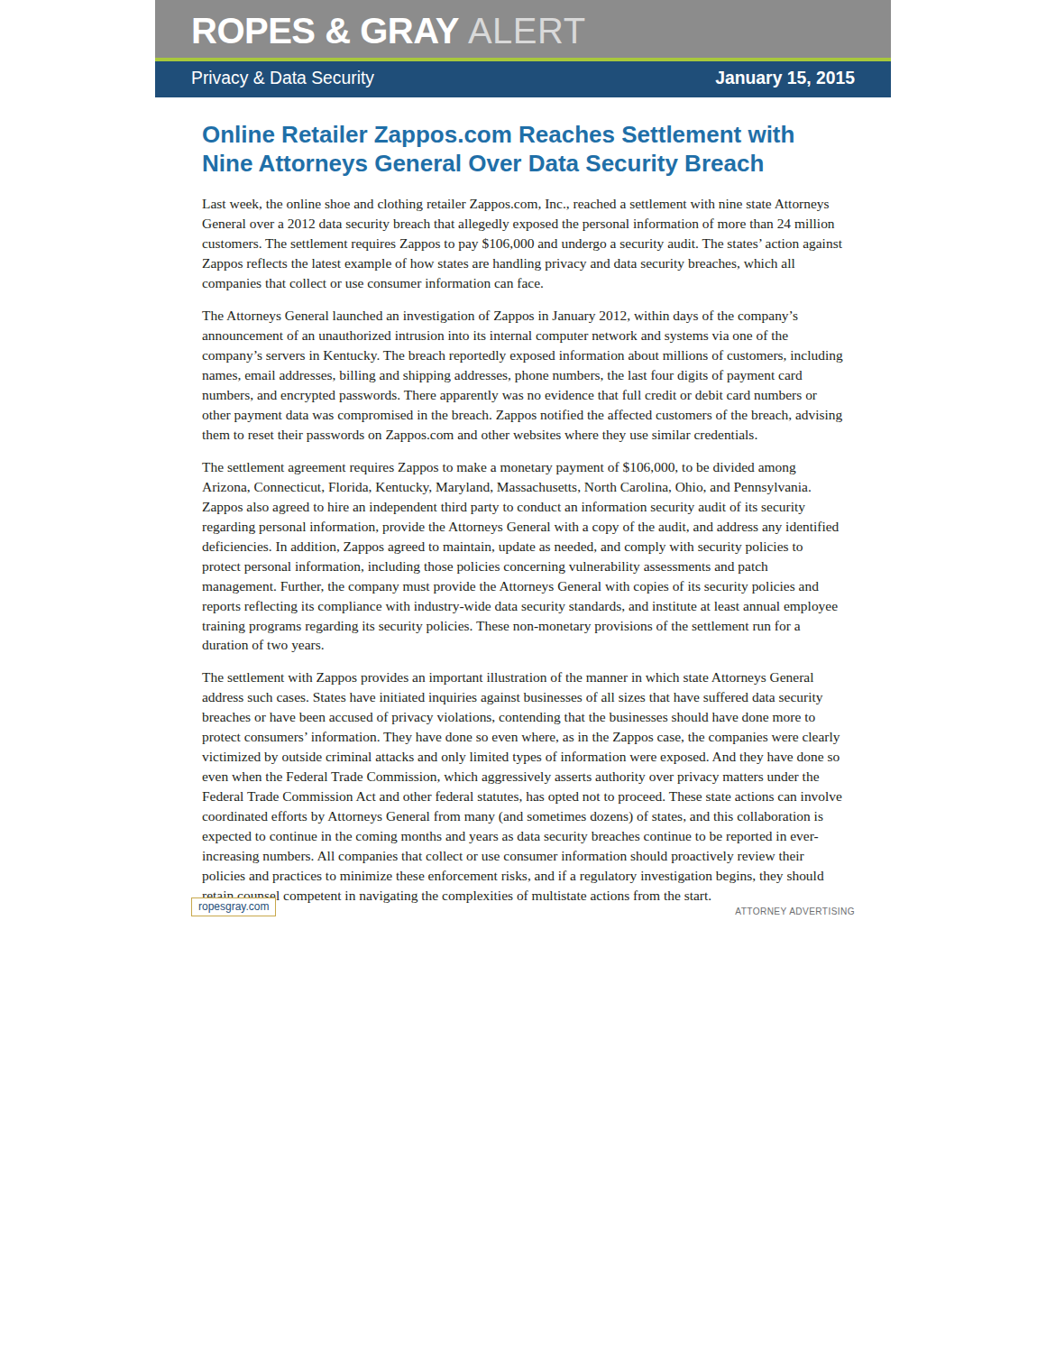ROPES & GRAY ALERT
Privacy & Data Security January 15, 2015
Online Retailer Zappos.com Reaches Settlement with Nine Attorneys General Over Data Security Breach
Last week, the online shoe and clothing retailer Zappos.com, Inc., reached a settlement with nine state Attorneys General over a 2012 data security breach that allegedly exposed the personal information of more than 24 million customers. The settlement requires Zappos to pay $106,000 and undergo a security audit. The states’ action against Zappos reflects the latest example of how states are handling privacy and data security breaches, which all companies that collect or use consumer information can face.
The Attorneys General launched an investigation of Zappos in January 2012, within days of the company’s announcement of an unauthorized intrusion into its internal computer network and systems via one of the company’s servers in Kentucky. The breach reportedly exposed information about millions of customers, including names, email addresses, billing and shipping addresses, phone numbers, the last four digits of payment card numbers, and encrypted passwords. There apparently was no evidence that full credit or debit card numbers or other payment data was compromised in the breach. Zappos notified the affected customers of the breach, advising them to reset their passwords on Zappos.com and other websites where they use similar credentials.
The settlement agreement requires Zappos to make a monetary payment of $106,000, to be divided among Arizona, Connecticut, Florida, Kentucky, Maryland, Massachusetts, North Carolina, Ohio, and Pennsylvania. Zappos also agreed to hire an independent third party to conduct an information security audit of its security regarding personal information, provide the Attorneys General with a copy of the audit, and address any identified deficiencies. In addition, Zappos agreed to maintain, update as needed, and comply with security policies to protect personal information, including those policies concerning vulnerability assessments and patch management. Further, the company must provide the Attorneys General with copies of its security policies and reports reflecting its compliance with industry-wide data security standards, and institute at least annual employee training programs regarding its security policies. These non-monetary provisions of the settlement run for a duration of two years.
The settlement with Zappos provides an important illustration of the manner in which state Attorneys General address such cases. States have initiated inquiries against businesses of all sizes that have suffered data security breaches or have been accused of privacy violations, contending that the businesses should have done more to protect consumers’ information. They have done so even where, as in the Zappos case, the companies were clearly victimized by outside criminal attacks and only limited types of information were exposed. And they have done so even when the Federal Trade Commission, which aggressively asserts authority over privacy matters under the Federal Trade Commission Act and other federal statutes, has opted not to proceed. These state actions can involve coordinated efforts by Attorneys General from many (and sometimes dozens) of states, and this collaboration is expected to continue in the coming months and years as data security breaches continue to be reported in ever-increasing numbers. All companies that collect or use consumer information should proactively review their policies and practices to minimize these enforcement risks, and if a regulatory investigation begins, they should retain counsel competent in navigating the complexities of multistate actions from the start.
ropesgray.com
ATTORNEY ADVERTISING